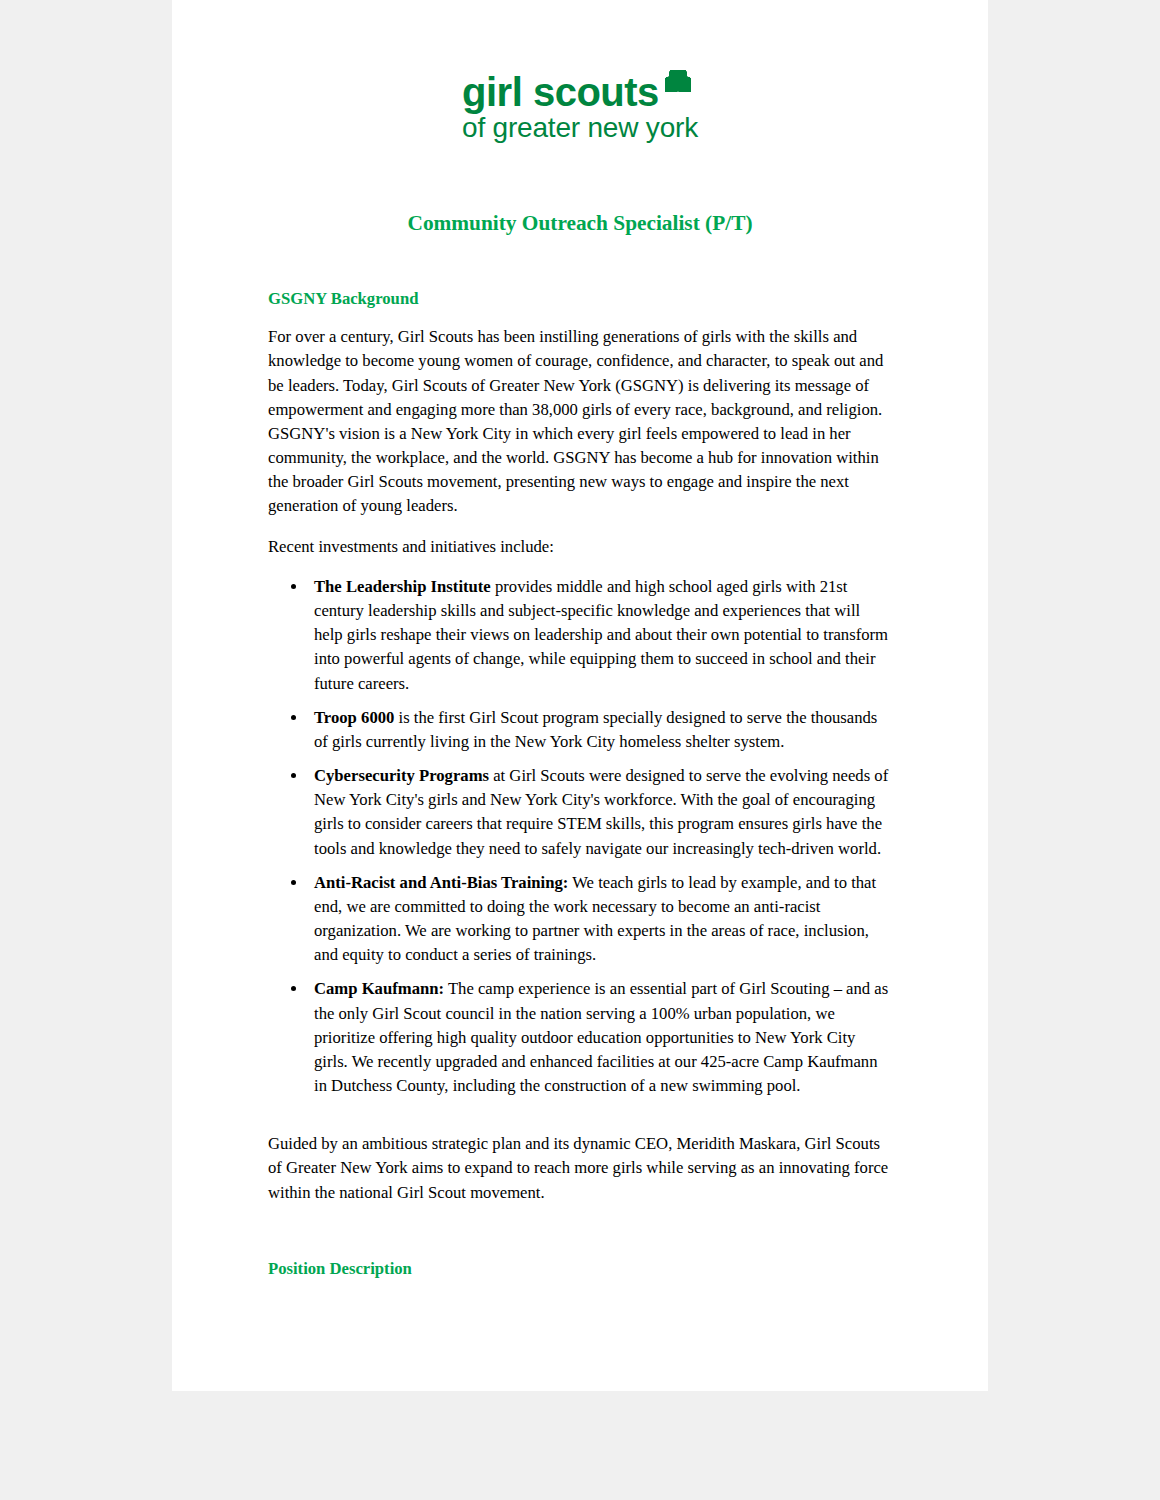girl scouts
of greater new york
Community Outreach Specialist (P/T)
GSGNY Background
For over a century, Girl Scouts has been instilling generations of girls with the skills and knowledge to become young women of courage, confidence, and character, to speak out and be leaders. Today, Girl Scouts of Greater New York (GSGNY) is delivering its message of empowerment and engaging more than 38,000 girls of every race, background, and religion. GSGNY's vision is a New York City in which every girl feels empowered to lead in her community, the workplace, and the world. GSGNY has become a hub for innovation within the broader Girl Scouts movement, presenting new ways to engage and inspire the next generation of young leaders.
Recent investments and initiatives include:
The Leadership Institute provides middle and high school aged girls with 21st century leadership skills and subject-specific knowledge and experiences that will help girls reshape their views on leadership and about their own potential to transform into powerful agents of change, while equipping them to succeed in school and their future careers.
Troop 6000 is the first Girl Scout program specially designed to serve the thousands of girls currently living in the New York City homeless shelter system.
Cybersecurity Programs at Girl Scouts were designed to serve the evolving needs of New York City's girls and New York City's workforce. With the goal of encouraging girls to consider careers that require STEM skills, this program ensures girls have the tools and knowledge they need to safely navigate our increasingly tech-driven world.
Anti-Racist and Anti-Bias Training: We teach girls to lead by example, and to that end, we are committed to doing the work necessary to become an anti-racist organization. We are working to partner with experts in the areas of race, inclusion, and equity to conduct a series of trainings.
Camp Kaufmann: The camp experience is an essential part of Girl Scouting – and as the only Girl Scout council in the nation serving a 100% urban population, we prioritize offering high quality outdoor education opportunities to New York City girls. We recently upgraded and enhanced facilities at our 425-acre Camp Kaufmann in Dutchess County, including the construction of a new swimming pool.
Guided by an ambitious strategic plan and its dynamic CEO, Meridith Maskara, Girl Scouts of Greater New York aims to expand to reach more girls while serving as an innovating force within the national Girl Scout movement.
Position Description